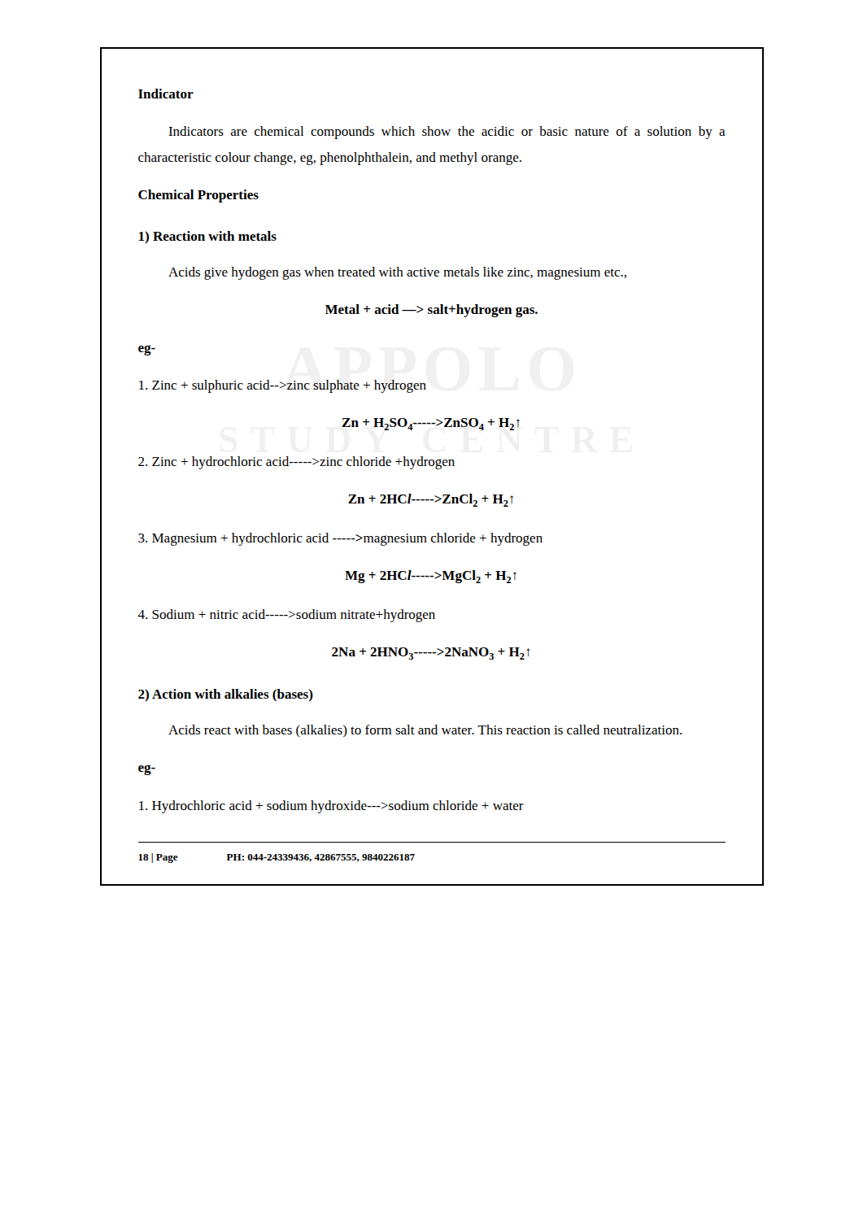APPOLO
STUDY CENTRE
Indicator
Indicators are chemical compounds which show the acidic or basic nature of a solution by a characteristic colour change, eg, phenolphthalein, and methyl orange.
Chemical Properties
1) Reaction with metals
Acids give hydogen gas when treated with active metals like zinc, magnesium etc.,
Metal + acid —> salt+hydrogen gas.
eg-
1. Zinc + sulphuric acid-->zinc sulphate + hydrogen
Zn + H2SO4----->ZnSO4 + H2↑
2. Zinc + hydrochloric acid----->zinc chloride +hydrogen
Zn + 2HCl----->ZnCl2 + H2↑
3. Magnesium + hydrochloric acid ----->magnesium chloride + hydrogen
Mg + 2HCl----->MgCl2 + H2↑
4. Sodium + nitric acid----->sodium nitrate+hydrogen
2Na + 2HNO3----->2NaNO3 + H2↑
2) Action with alkalies (bases)
Acids react with bases (alkalies) to form salt and water. This reaction is called neutralization.
eg-
1. Hydrochloric acid + sodium hydroxide--->sodium chloride + water
18 | Page PH: 044-24339436, 42867555, 9840226187